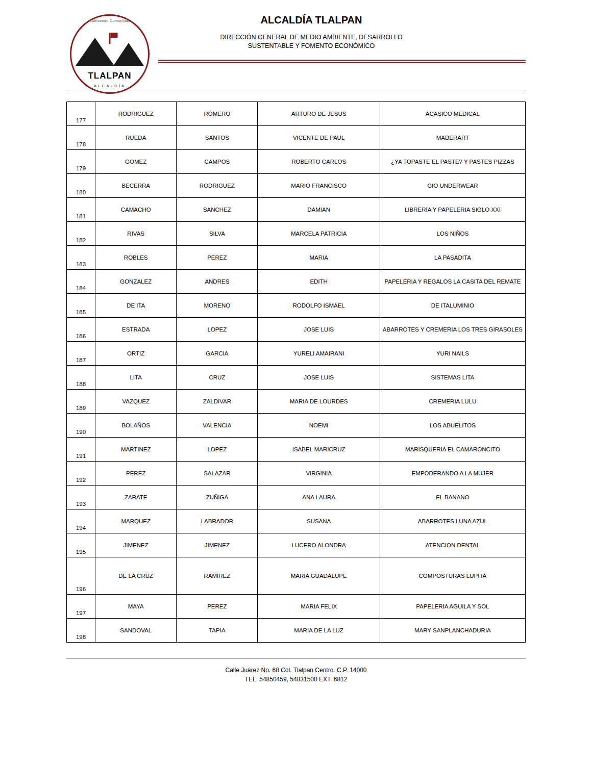Cultivando Comunidad
TLALPAN
ALCALDÍA
ALCALDÍA TLALPAN
DIRECCIÓN GENERAL DE MEDIO AMBIENTE, DESARROLLO
SUSTENTABLE Y FOMENTO ECONÓMICO
| 177 | RODRIGUEZ | ROMERO | ARTURO DE JESUS | ACASICO MEDICAL |
| 178 | RUEDA | SANTOS | VICENTE DE PAUL | MADERART |
| 179 | GOMEZ | CAMPOS | ROBERTO CARLOS | ¿YA TOPASTE EL PASTE? Y PASTES PIZZAS |
| 180 | BECERRA | RODRIGUEZ | MARIO FRANCISCO | GIO UNDERWEAR |
| 181 | CAMACHO | SANCHEZ | DAMIAN | LIBRERÍA Y PAPELERIA SIGLO XXI |
| 182 | RIVAS | SILVA | MARCELA PATRICIA | LOS NIÑOS |
| 183 | ROBLES | PEREZ | MARIA | LA PASADITA |
| 184 | GONZALEZ | ANDRES | EDITH | PAPELERIA Y REGALOS LA CASITA DEL REMATE |
| 185 | DE ITA | MORENO | RODOLFO ISMAEL | DE ITALUMINIO |
| 186 | ESTRADA | LOPEZ | JOSE LUIS | ABARROTES Y CREMERIA LOS TRES GIRASOLES |
| 187 | ORTIZ | GARCIA | YURELI AMAIRANI | YURI NAILS |
| 188 | LITA | CRUZ | JOSE LUIS | SISTEMAS LITA |
| 189 | VAZQUEZ | ZALDIVAR | MARIA DE LOURDES | CREMERIA LULU |
| 190 | BOLAÑOS | VALENCIA | NOEMI | LOS ABUELITOS |
| 191 | MARTINEZ | LOPEZ | ISABEL MARICRUZ | MARISQUERIA EL CAMARONCITO |
| 192 | PEREZ | SALAZAR | VIRGINIA | EMPODERANDO A LA MUJER |
| 193 | ZARATE | ZUÑIGA | ANA LAURA | EL BANANO |
| 194 | MARQUEZ | LABRADOR | SUSANA | ABARROTES LUNA AZUL |
| 195 | JIMENEZ | JIMENEZ | LUCERO ALONDRA | ATENCION DENTAL |
| 196 | DE LA CRUZ | RAMIREZ | MARIA GUADALUPE | COMPOSTURAS LUPITA |
| 197 | MAYA | PEREZ | MARIA FELIX | PAPELERIA AGUILA Y SOL |
| 198 | SANDOVAL | TAPIA | MARIA DE LA LUZ | MARY SANPLANCHADURIA |
Calle Juárez No. 68 Col. Tlalpan Centro. C.P. 14000
TEL. 54850459, 54831500 EXT. 6812